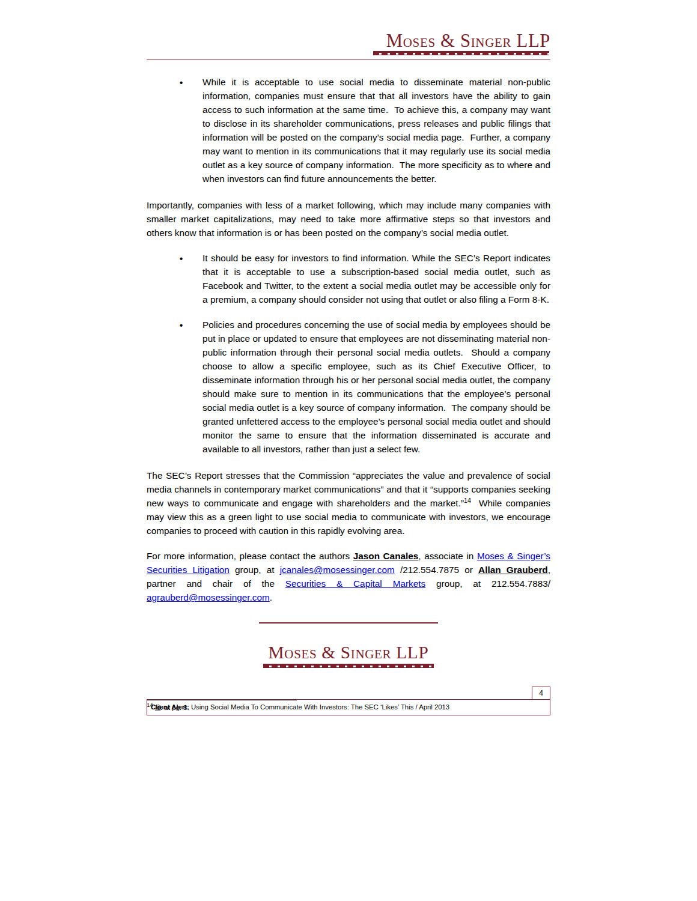Moses & Singer LLP
While it is acceptable to use social media to disseminate material non-public information, companies must ensure that that all investors have the ability to gain access to such information at the same time. To achieve this, a company may want to disclose in its shareholder communications, press releases and public filings that information will be posted on the company’s social media page. Further, a company may want to mention in its communications that it may regularly use its social media outlet as a key source of company information. The more specificity as to where and when investors can find future announcements the better.
Importantly, companies with less of a market following, which may include many companies with smaller market capitalizations, may need to take more affirmative steps so that investors and others know that information is or has been posted on the company’s social media outlet.
It should be easy for investors to find information. While the SEC’s Report indicates that it is acceptable to use a subscription-based social media outlet, such as Facebook and Twitter, to the extent a social media outlet may be accessible only for a premium, a company should consider not using that outlet or also filing a Form 8-K.
Policies and procedures concerning the use of social media by employees should be put in place or updated to ensure that employees are not disseminating material non-public information through their personal social media outlets. Should a company choose to allow a specific employee, such as its Chief Executive Officer, to disseminate information through his or her personal social media outlet, the company should make sure to mention in its communications that the employee’s personal social media outlet is a key source of company information. The company should be granted unfettered access to the employee’s personal social media outlet and should monitor the same to ensure that the information disseminated is accurate and available to all investors, rather than just a select few.
The SEC’s Report stresses that the Commission “appreciates the value and prevalence of social media channels in contemporary market communications” and that it “supports companies seeking new ways to communicate and engage with shareholders and the market.”14 While companies may view this as a green light to use social media to communicate with investors, we encourage companies to proceed with caution in this rapidly evolving area.
For more information, please contact the authors Jason Canales, associate in Moses & Singer’s Securities Litigation group, at jcanales@mosessinger.com /212.554.7875 or Allan Grauberd, partner and chair of the Securities & Capital Markets group, at 212.554.7883/ agrauberd@mosessinger.com.
Moses & Singer LLP
14 Id. at pg. 8.
4
Client Alert: Using Social Media To Communicate With Investors: The SEC ‘Likes’ This / April 2013